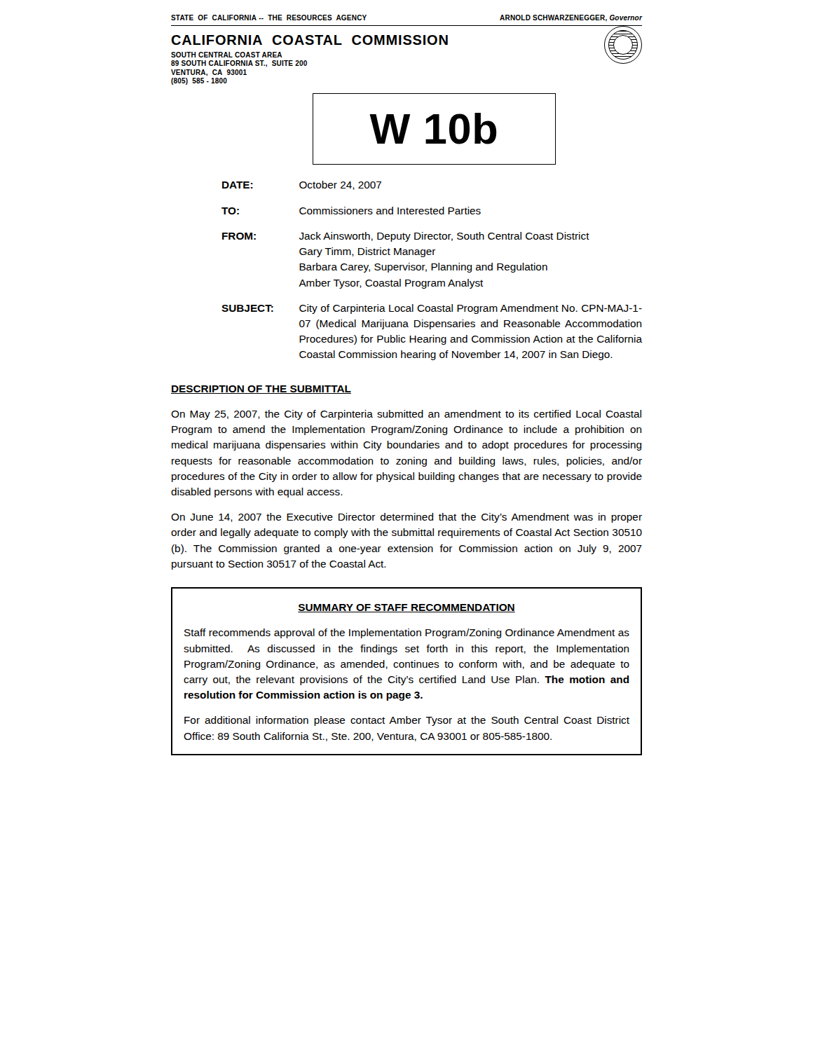STATE OF CALIFORNIA -- THE RESOURCES AGENCY
ARNOLD SCHWARZENEGGER, Governor
CALIFORNIA COASTAL COMMISSION
SOUTH CENTRAL COAST AREA
89 SOUTH CALIFORNIA ST., SUITE 200
VENTURA, CA 93001
(805) 585 - 1800
W 10b
DATE:
October 24, 2007
TO:
Commissioners and Interested Parties
FROM:
Jack Ainsworth, Deputy Director, South Central Coast District Gary Timm, District Manager Barbara Carey, Supervisor, Planning and Regulation Amber Tysor, Coastal Program Analyst
SUBJECT:
City of Carpinteria Local Coastal Program Amendment No. CPN-MAJ-1-07 (Medical Marijuana Dispensaries and Reasonable Accommodation Procedures) for Public Hearing and Commission Action at the California Coastal Commission hearing of November 14, 2007 in San Diego.
DESCRIPTION OF THE SUBMITTAL
On May 25, 2007, the City of Carpinteria submitted an amendment to its certified Local Coastal Program to amend the Implementation Program/Zoning Ordinance to include a prohibition on medical marijuana dispensaries within City boundaries and to adopt procedures for processing requests for reasonable accommodation to zoning and building laws, rules, policies, and/or procedures of the City in order to allow for physical building changes that are necessary to provide disabled persons with equal access.
On June 14, 2007 the Executive Director determined that the City’s Amendment was in proper order and legally adequate to comply with the submittal requirements of Coastal Act Section 30510 (b). The Commission granted a one-year extension for Commission action on July 9, 2007 pursuant to Section 30517 of the Coastal Act.
SUMMARY OF STAFF RECOMMENDATION
Staff recommends approval of the Implementation Program/Zoning Ordinance Amendment as submitted. As discussed in the findings set forth in this report, the Implementation Program/Zoning Ordinance, as amended, continues to conform with, and be adequate to carry out, the relevant provisions of the City’s certified Land Use Plan. The motion and resolution for Commission action is on page 3.
For additional information please contact Amber Tysor at the South Central Coast District Office: 89 South California St., Ste. 200, Ventura, CA 93001 or 805-585-1800.